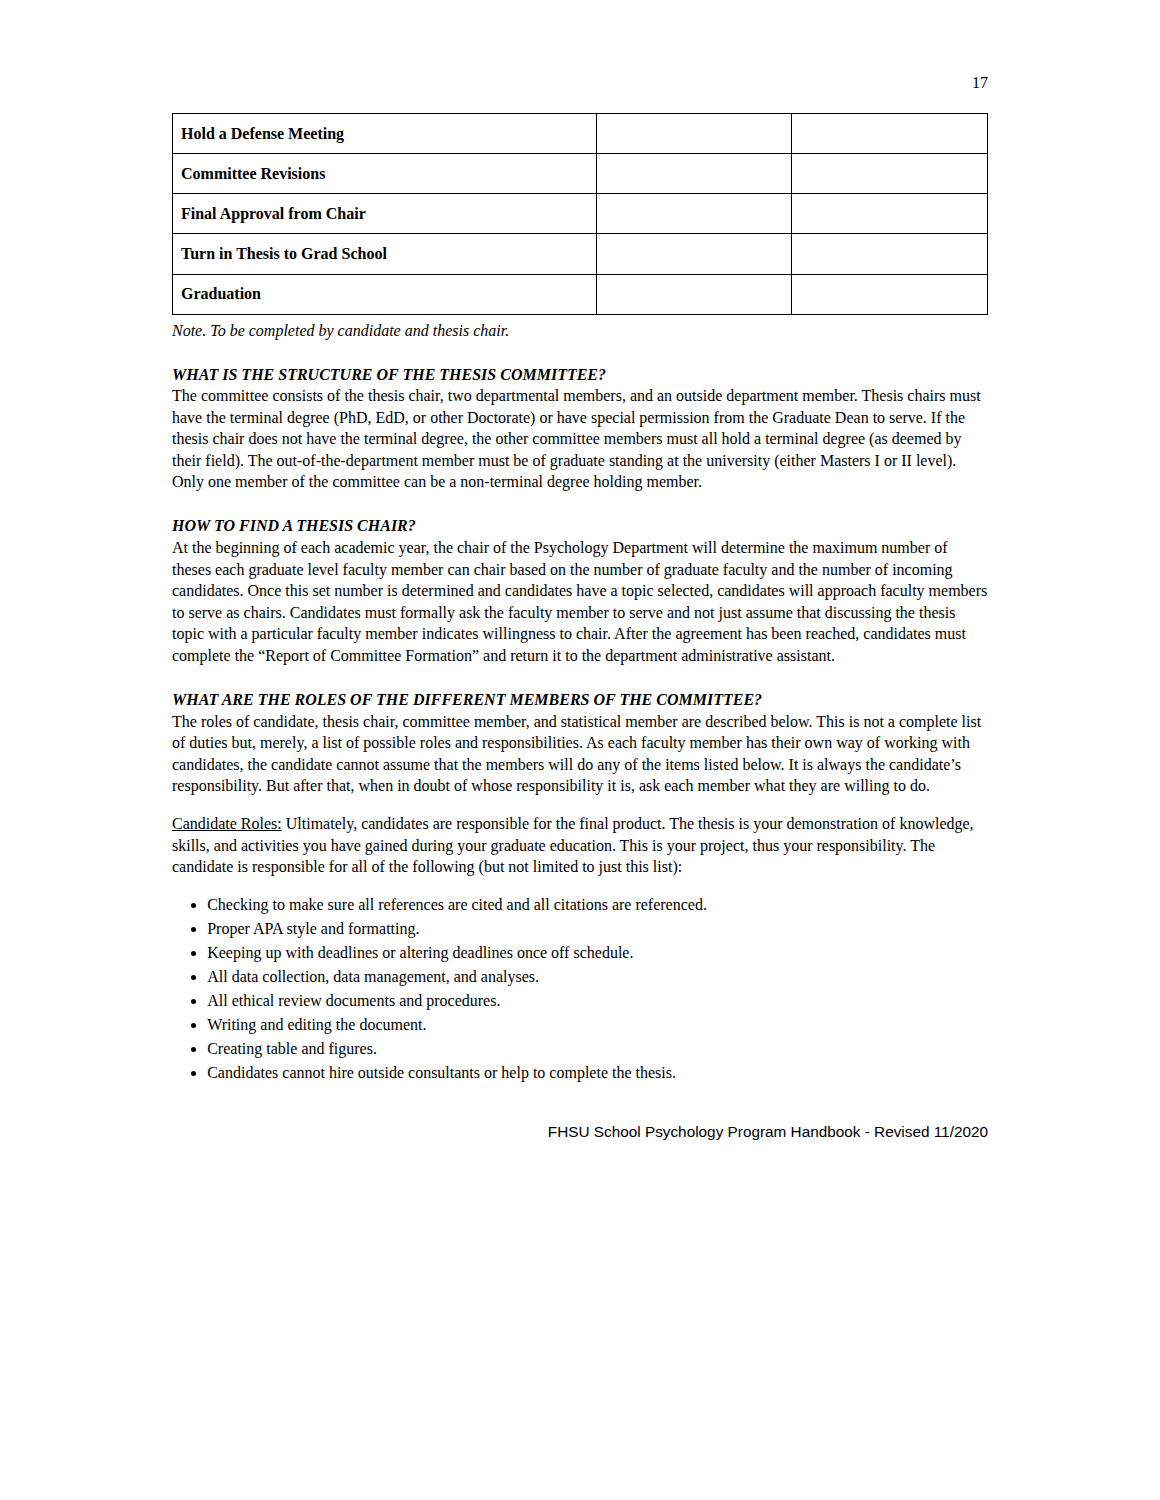17
| Hold a Defense Meeting | | |
| Committee Revisions | | |
| Final Approval from Chair | | |
| Turn in Thesis to Grad School | | |
| Graduation | | |
Note. To be completed by candidate and thesis chair.
What is the Structure of the Thesis Committee?
The committee consists of the thesis chair, two departmental members, and an outside department member. Thesis chairs must have the terminal degree (PhD, EdD, or other Doctorate) or have special permission from the Graduate Dean to serve. If the thesis chair does not have the terminal degree, the other committee members must all hold a terminal degree (as deemed by their field). The out-of-the-department member must be of graduate standing at the university (either Masters I or II level). Only one member of the committee can be a non-terminal degree holding member.
How to Find a Thesis Chair?
At the beginning of each academic year, the chair of the Psychology Department will determine the maximum number of theses each graduate level faculty member can chair based on the number of graduate faculty and the number of incoming candidates. Once this set number is determined and candidates have a topic selected, candidates will approach faculty members to serve as chairs. Candidates must formally ask the faculty member to serve and not just assume that discussing the thesis topic with a particular faculty member indicates willingness to chair. After the agreement has been reached, candidates must complete the “Report of Committee Formation” and return it to the department administrative assistant.
What are the Roles of the Different Members of the Committee?
The roles of candidate, thesis chair, committee member, and statistical member are described below. This is not a complete list of duties but, merely, a list of possible roles and responsibilities. As each faculty member has their own way of working with candidates, the candidate cannot assume that the members will do any of the items listed below. It is always the candidate’s responsibility. But after that, when in doubt of whose responsibility it is, ask each member what they are willing to do.
Candidate Roles: Ultimately, candidates are responsible for the final product. The thesis is your demonstration of knowledge, skills, and activities you have gained during your graduate education. This is your project, thus your responsibility. The candidate is responsible for all of the following (but not limited to just this list):
Checking to make sure all references are cited and all citations are referenced.
Proper APA style and formatting.
Keeping up with deadlines or altering deadlines once off schedule.
All data collection, data management, and analyses.
All ethical review documents and procedures.
Writing and editing the document.
Creating table and figures.
Candidates cannot hire outside consultants or help to complete the thesis.
FHSU School Psychology Program Handbook - Revised 11/2020